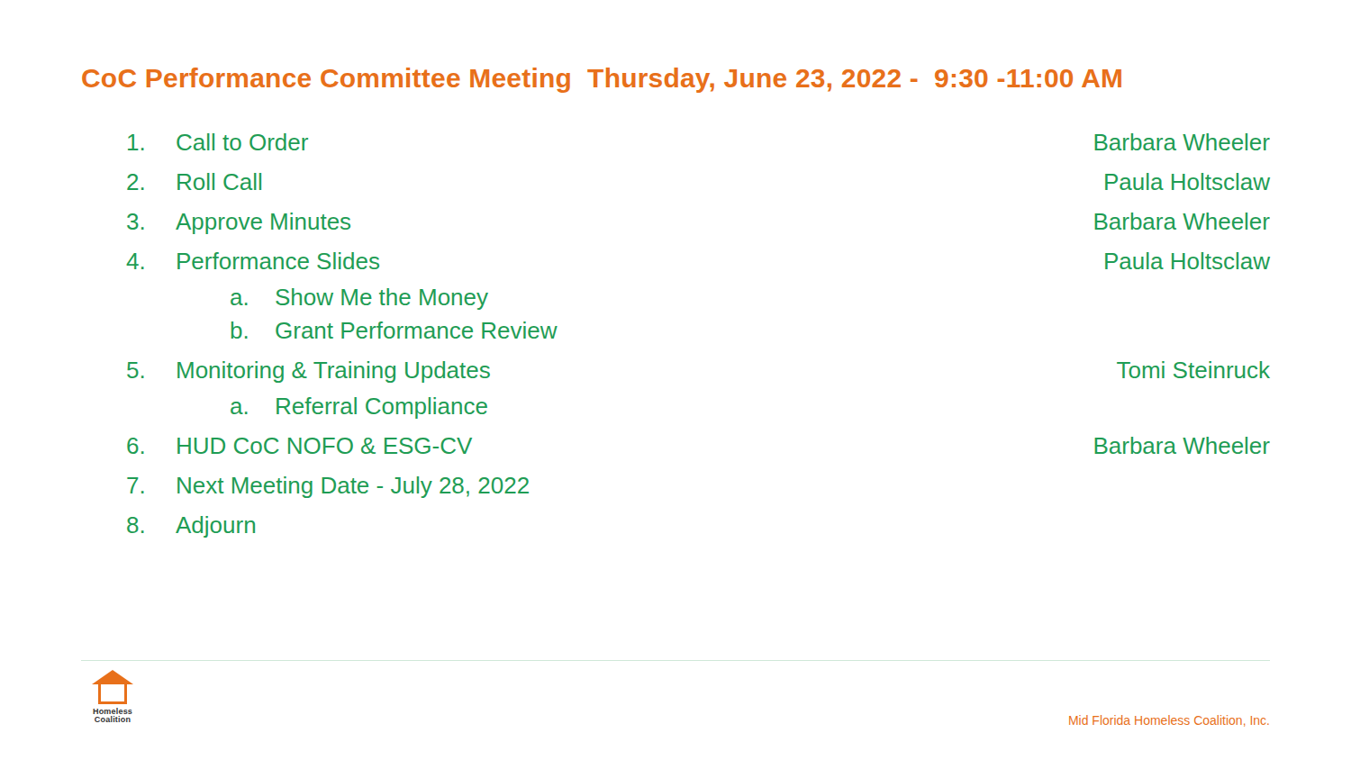CoC Performance Committee Meeting Thursday, June 23, 2022 - 9:30 -11:00 AM
Call to Order Barbara Wheeler
Roll Call Paula Holtsclaw
Approve Minutes Barbara Wheeler
Performance Slides Paula Holtsclaw
Show Me the Money
Grant Performance Review
Monitoring & Training Updates Tomi Steinruck
Referral Compliance
HUD CoC NOFO & ESG-CV Barbara Wheeler
Next Meeting Date - July 28, 2022
Adjourn
Homeless
Coalition
Mid Florida Homeless Coalition, Inc.